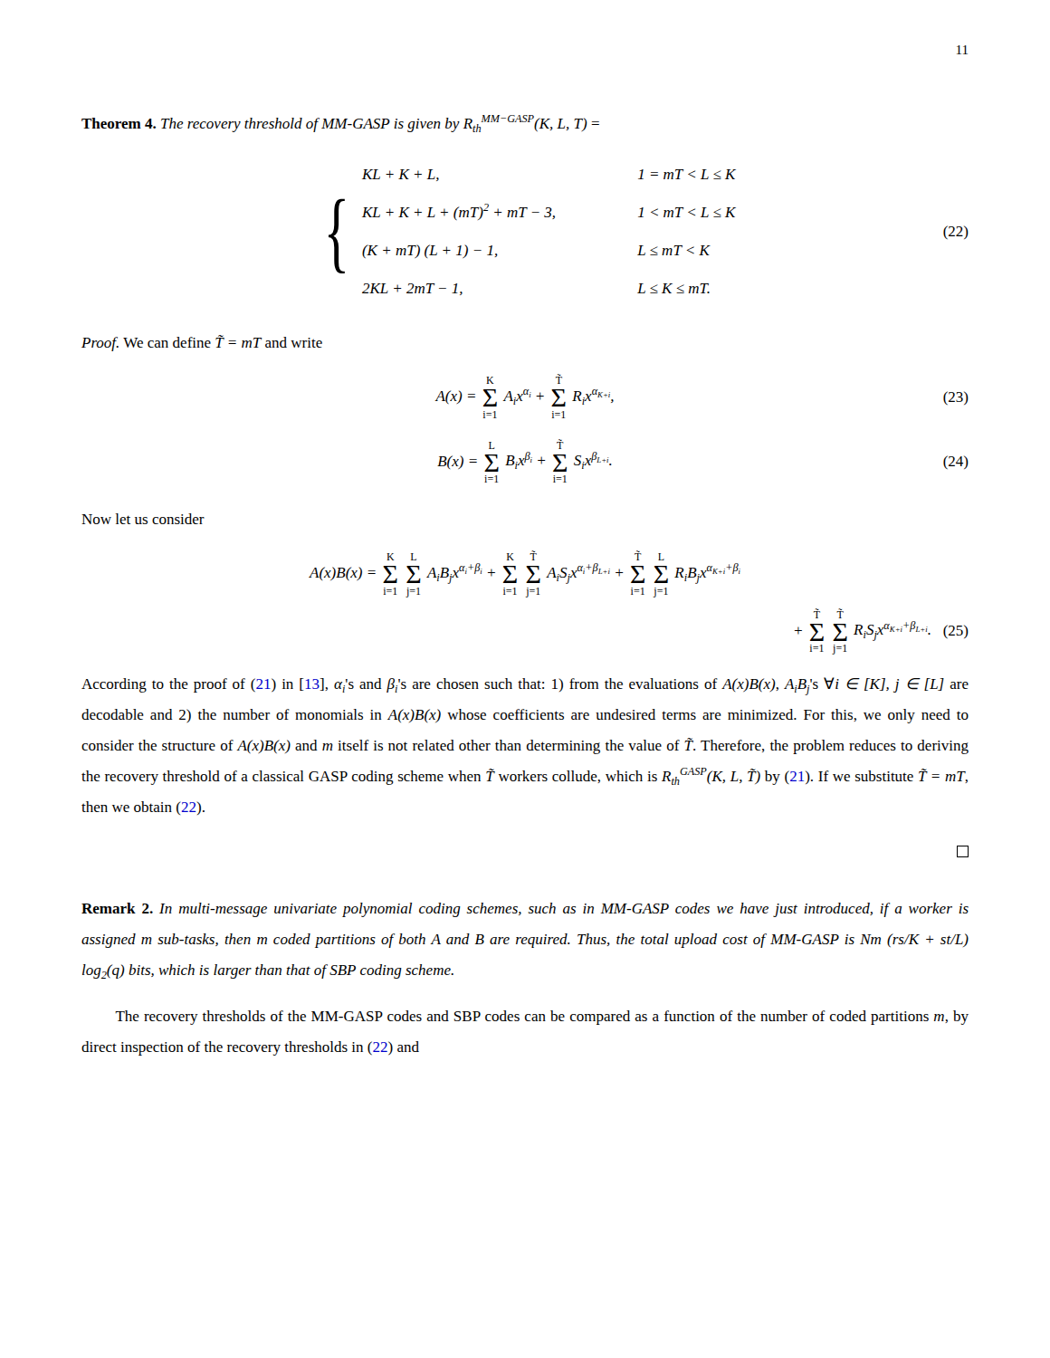11
Theorem 4. The recovery threshold of MM-GASP is given by RthMM−GASP(K, L, T) =
{
| KL + K + L, | 1 = mT < L ≤ K |
| KL + K + L + (mT) 2 + mT − 3, | 1 < mT < L ≤ K |
| (K + mT) (L + 1) − 1, | L ≤ mT < K |
| 2KL + 2mT − 1, | L ≤ K ≤ mT. |
(22)
Proof. We can define T̃ = mT and write
A(x) = KΣi=1 Aixαi + T̃Σi=1 RixαK+i,
(23)
B(x) = LΣi=1 Bixβi + T̃Σi=1 SixβL+i.
(24)
Now let us consider
A(x)B(x) = KΣi=1 LΣj=1 AiBjxαi+βi + KΣi=1 T̃Σj=1 AiSjxαi+βL+i + T̃Σi=1 LΣj=1 RiBjxαK+i+βi
+ T̃Σi=1 T̃Σj=1 RiSjxαK+i+βL+i. (25)
According to the proof of (21) in [13], αi's and βi's are chosen such that: 1) from the evaluations of A(x)B(x), AiBj's ∀i ∈ [K], j ∈ [L] are decodable and 2) the number of monomials in A(x)B(x) whose coefficients are undesired terms are minimized. For this, we only need to consider the structure of A(x)B(x) and m itself is not related other than determining the value of T̃. Therefore, the problem reduces to deriving the recovery threshold of a classical GASP coding scheme when T̃ workers collude, which is RthGASP(K, L, T̃) by (21). If we substitute T̃ = mT, then we obtain (22).
Remark 2. In multi-message univariate polynomial coding schemes, such as in MM-GASP codes we have just introduced, if a worker is assigned m sub-tasks, then m coded partitions of both A and B are required. Thus, the total upload cost of MM-GASP is Nm (rs/K + st/L) log2(q) bits, which is larger than that of SBP coding scheme.
The recovery thresholds of the MM-GASP codes and SBP codes can be compared as a function of the number of coded partitions m, by direct inspection of the recovery thresholds in (22) and